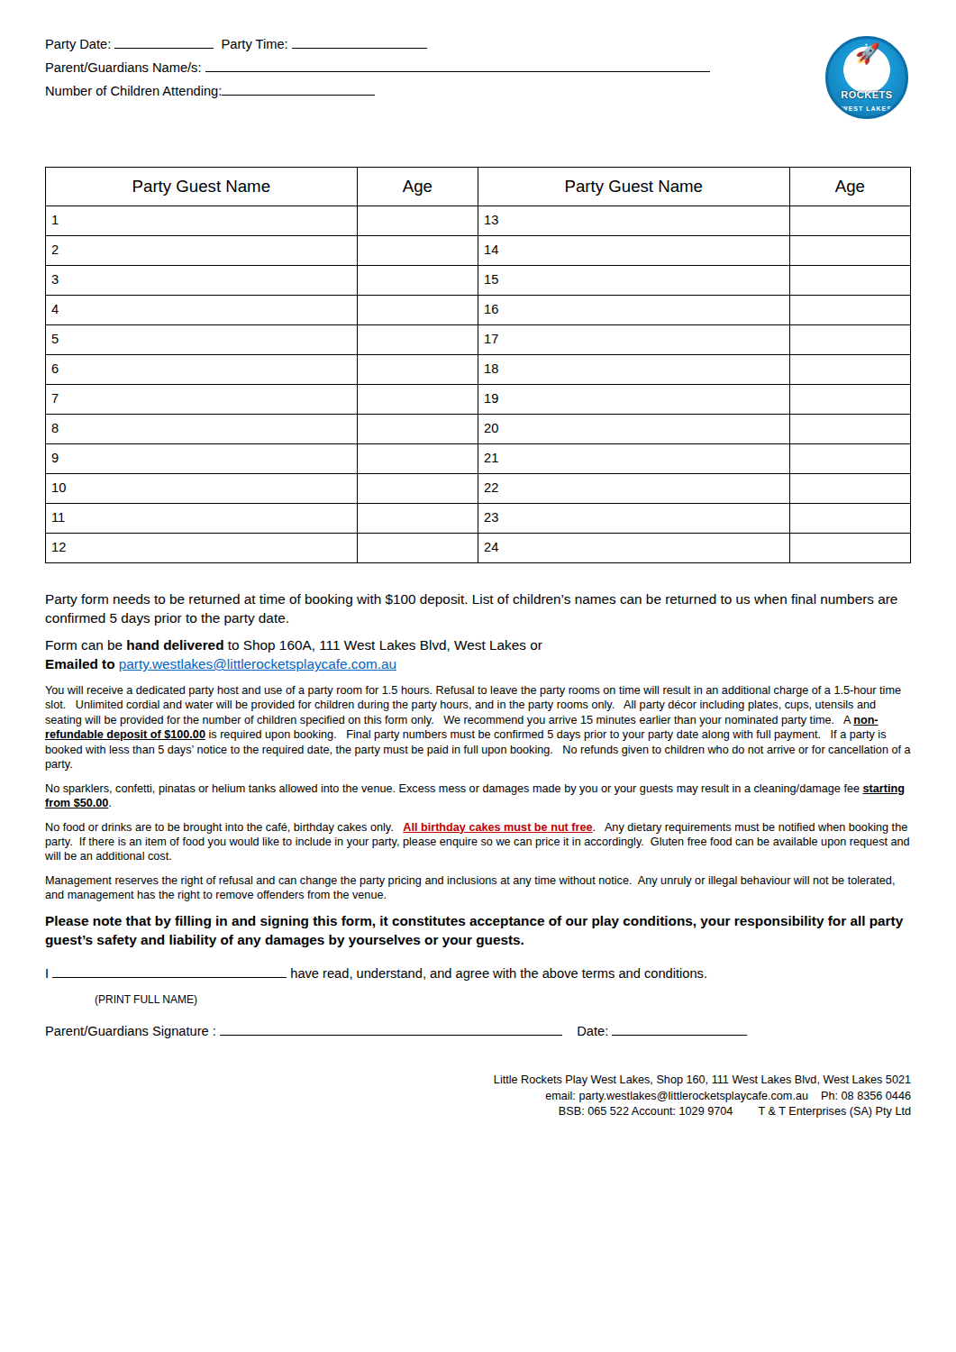Party Date: Party Time:
Parent/Guardians Name/s:
Number of Children Attending:
🚀
ROCKETS
WEST LAKES
| Party Guest Name | Age | Party Guest Name | Age |
| --- | --- | --- | --- |
| 1 | | 13 | |
| 2 | | 14 | |
| 3 | | 15 | |
| 4 | | 16 | |
| 5 | | 17 | |
| 6 | | 18 | |
| 7 | | 19 | |
| 8 | | 20 | |
| 9 | | 21 | |
| 10 | | 22 | |
| 11 | | 23 | |
| 12 | | 24 | |
Party form needs to be returned at time of booking with $100 deposit. List of children’s names can be returned to us when final numbers are confirmed 5 days prior to the party date.
Form can be hand delivered to Shop 160A, 111 West Lakes Blvd, West Lakes or
Emailed to party.westlakes@littlerocketsplaycafe.com.au
You will receive a dedicated party host and use of a party room for 1.5 hours. Refusal to leave the party rooms on time will result in an additional charge of a 1.5-hour time slot. Unlimited cordial and water will be provided for children during the party hours, and in the party rooms only. All party décor including plates, cups, utensils and seating will be provided for the number of children specified on this form only. We recommend you arrive 15 minutes earlier than your nominated party time. A non-refundable deposit of $100.00 is required upon booking. Final party numbers must be confirmed 5 days prior to your party date along with full payment. If a party is booked with less than 5 days’ notice to the required date, the party must be paid in full upon booking. No refunds given to children who do not arrive or for cancellation of a party.
No sparklers, confetti, pinatas or helium tanks allowed into the venue. Excess mess or damages made by you or your guests may result in a cleaning/damage fee starting from $50.00.
No food or drinks are to be brought into the café, birthday cakes only. All birthday cakes must be nut free. Any dietary requirements must be notified when booking the party. If there is an item of food you would like to include in your party, please enquire so we can price it in accordingly. Gluten free food can be available upon request and will be an additional cost.
Management reserves the right of refusal and can change the party pricing and inclusions at any time without notice. Any unruly or illegal behaviour will not be tolerated, and management has the right to remove offenders from the venue.
Please note that by filling in and signing this form, it constitutes acceptance of our play conditions, your responsibility for all party guest’s safety and liability of any damages by yourselves or your guests.
I have read, understand, and agree with the above terms and conditions.
(PRINT FULL NAME)
Parent/Guardians Signature : Date:
Little Rockets Play West Lakes, Shop 160, 111 West Lakes Blvd, West Lakes 5021
email: party.westlakes@littlerocketsplaycafe.com.au Ph: 08 8356 0446
BSB: 065 522 Account: 1029 9704 T & T Enterprises (SA) Pty Ltd